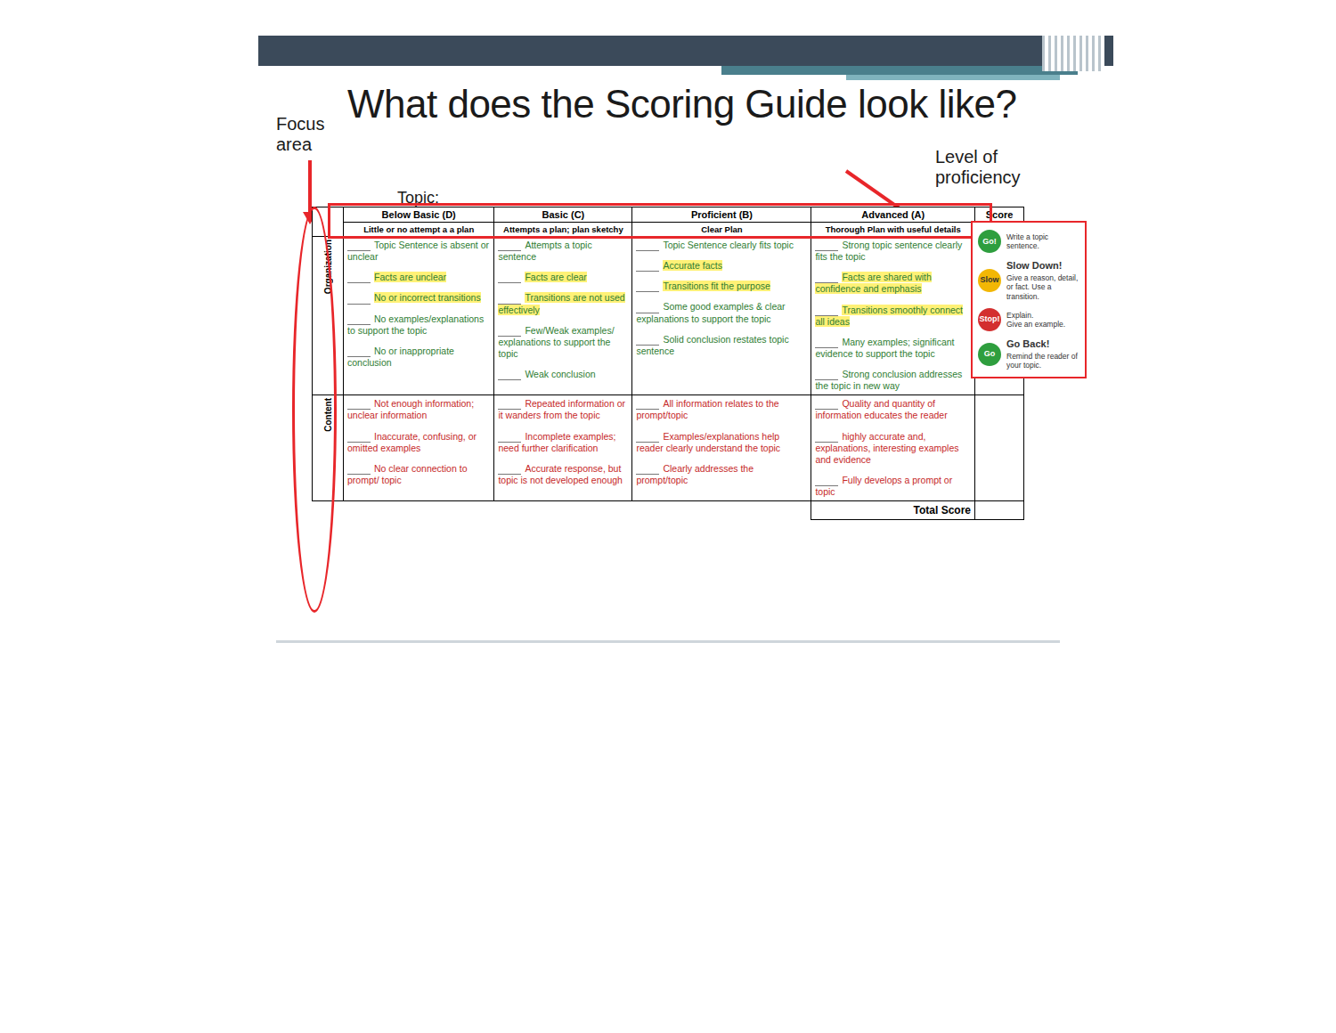What does the Scoring Guide look like?
Focus
area
Level of
proficiency
Topic:
| | Below Basic (D) | Basic (C) | Proficient (B) | Advanced (A) | Score |
| --- | --- | --- | --- | --- | --- |
| Little or no attempt a a plan | Attempts a plan; plan sketchy | Clear Plan | Thorough Plan with useful details |
| Organization | Topic Sentence is absent or unclear Facts are unclear No or incorrect transitions No examples/explanations to support the topic No or inappropriate conclusion | Attempts a topic sentence Facts are clear Transitions are not used effectively Few/Weak examples/ explanations to support the topic Weak conclusion | Topic Sentence clearly fits topic Accurate facts Transitions fit the purpose Some good examples & clear explanations to support the topic Solid conclusion restates topic sentence | Strong topic sentence clearly fits the topic Facts are shared with confidence and emphasis Transitions smoothly connect all ideas Many examples; significant evidence to support the topic Strong conclusion addresses the topic in new way | |
| Content | Not enough information; unclear information Inaccurate, confusing, or omitted examples No clear connection to prompt/ topic | Repeated information or it wanders from the topic Incomplete examples; need further clarification Accurate response, but topic is not developed enough | All information relates to the prompt/topic Examples/explanations help reader clearly understand the topic Clearly addresses the prompt/topic | Quality and quantity of information educates the reader highly accurate and, explanations, interesting examples and evidence Fully develops a prompt or topic | |
| | | | | Total Score | |
Go!
Write a topic sentence.
Slow
Slow Down!
Give a reason, detail, or fact. Use a transition.
Stop!
Explain.
Give an example.
Go
Go Back!
Remind the reader of your topic.